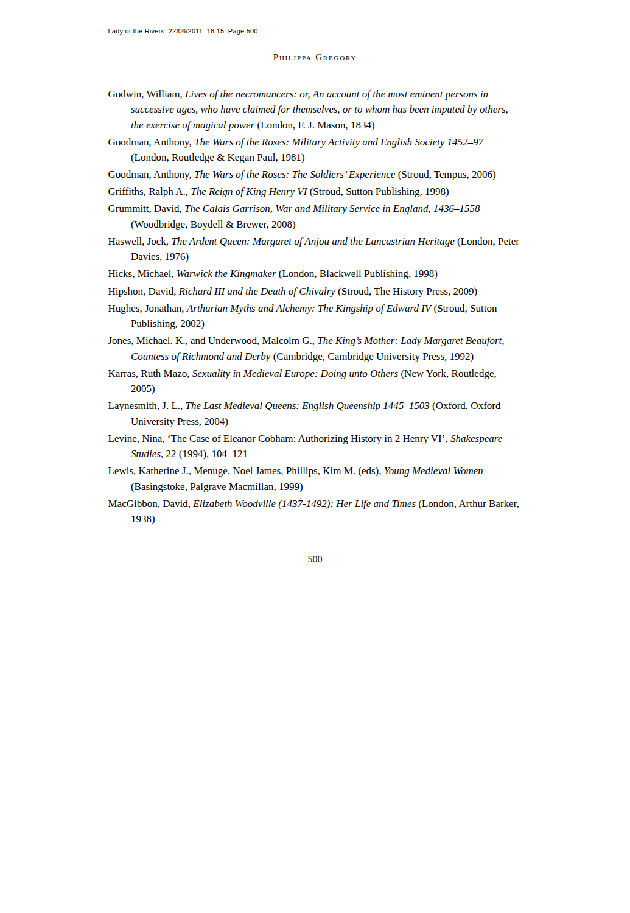Lady of the Rivers 22/06/2011 18:15 Page 500
Philippa Gregory
Godwin, William, Lives of the necromancers: or, An account of the most eminent persons in successive ages, who have claimed for themselves, or to whom has been imputed by others, the exercise of magical power (London, F. J. Mason, 1834)
Goodman, Anthony, The Wars of the Roses: Military Activity and English Society 1452–97 (London, Routledge & Kegan Paul, 1981)
Goodman, Anthony, The Wars of the Roses: The Soldiers’ Experience (Stroud, Tempus, 2006)
Griffiths, Ralph A., The Reign of King Henry VI (Stroud, Sutton Publishing, 1998)
Grummitt, David, The Calais Garrison, War and Military Service in England, 1436–1558 (Woodbridge, Boydell & Brewer, 2008)
Haswell, Jock, The Ardent Queen: Margaret of Anjou and the Lancastrian Heritage (London, Peter Davies, 1976)
Hicks, Michael, Warwick the Kingmaker (London, Blackwell Publishing, 1998)
Hipshon, David, Richard III and the Death of Chivalry (Stroud, The History Press, 2009)
Hughes, Jonathan, Arthurian Myths and Alchemy: The Kingship of Edward IV (Stroud, Sutton Publishing, 2002)
Jones, Michael. K., and Underwood, Malcolm G., The King’s Mother: Lady Margaret Beaufort, Countess of Richmond and Derby (Cambridge, Cambridge University Press, 1992)
Karras, Ruth Mazo, Sexuality in Medieval Europe: Doing unto Others (New York, Routledge, 2005)
Laynesmith, J. L., The Last Medieval Queens: English Queenship 1445–1503 (Oxford, Oxford University Press, 2004)
Levine, Nina, ‘The Case of Eleanor Cobham: Authorizing History in 2 Henry VI’, Shakespeare Studies, 22 (1994), 104–121
Lewis, Katherine J., Menuge, Noel James, Phillips, Kim M. (eds), Young Medieval Women (Basingstoke, Palgrave Macmillan, 1999)
MacGibbon, David, Elizabeth Woodville (1437-1492): Her Life and Times (London, Arthur Barker, 1938)
500